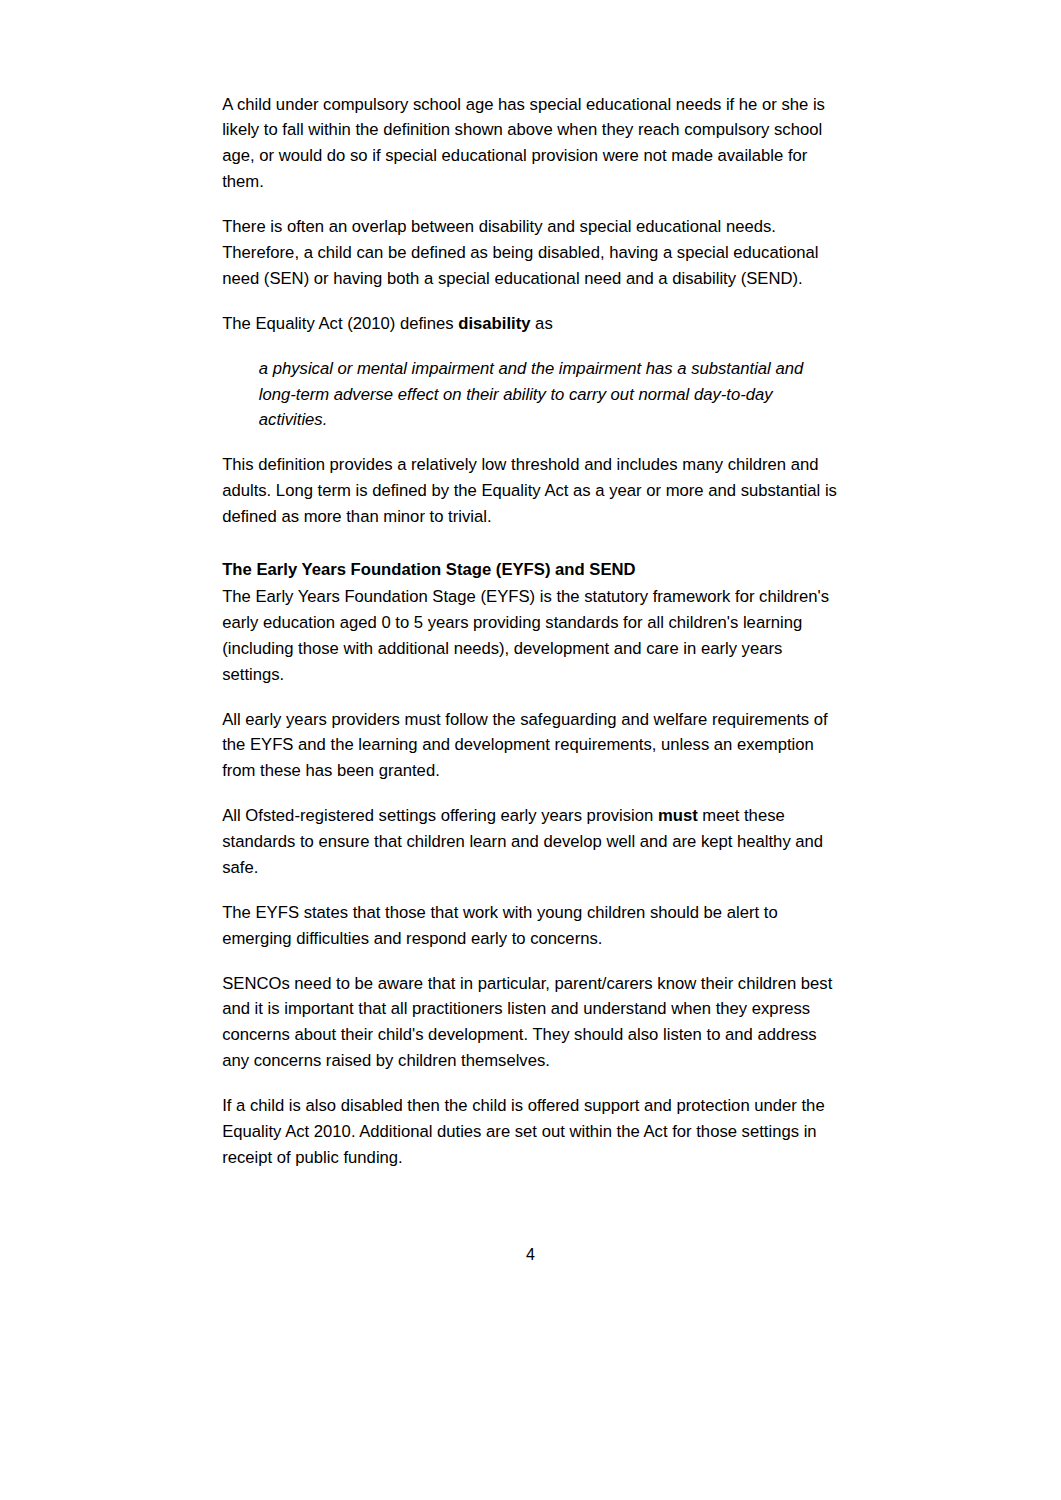A child under compulsory school age has special educational needs if he or she is likely to fall within the definition shown above when they reach compulsory school age, or would do so if special educational provision were not made available for them.
There is often an overlap between disability and special educational needs. Therefore, a child can be defined as being disabled, having a special educational need (SEN) or having both a special educational need and a disability (SEND).
The Equality Act (2010) defines disability as
a physical or mental impairment and the impairment has a substantial and long-term adverse effect on their ability to carry out normal day-to-day activities.
This definition provides a relatively low threshold and includes many children and adults. Long term is defined by the Equality Act as a year or more and substantial is defined as more than minor to trivial.
The Early Years Foundation Stage (EYFS) and SEND
The Early Years Foundation Stage (EYFS) is the statutory framework for children's early education aged 0 to 5 years providing standards for all children's learning (including those with additional needs), development and care in early years settings.
All early years providers must follow the safeguarding and welfare requirements of the EYFS and the learning and development requirements, unless an exemption from these has been granted.
All Ofsted-registered settings offering early years provision must meet these standards to ensure that children learn and develop well and are kept healthy and safe.
The EYFS states that those that work with young children should be alert to emerging difficulties and respond early to concerns.
SENCOs need to be aware that in particular, parent/carers know their children best and it is important that all practitioners listen and understand when they express concerns about their child's development. They should also listen to and address any concerns raised by children themselves.
If a child is also disabled then the child is offered support and protection under the Equality Act 2010. Additional duties are set out within the Act for those settings in receipt of public funding.
4